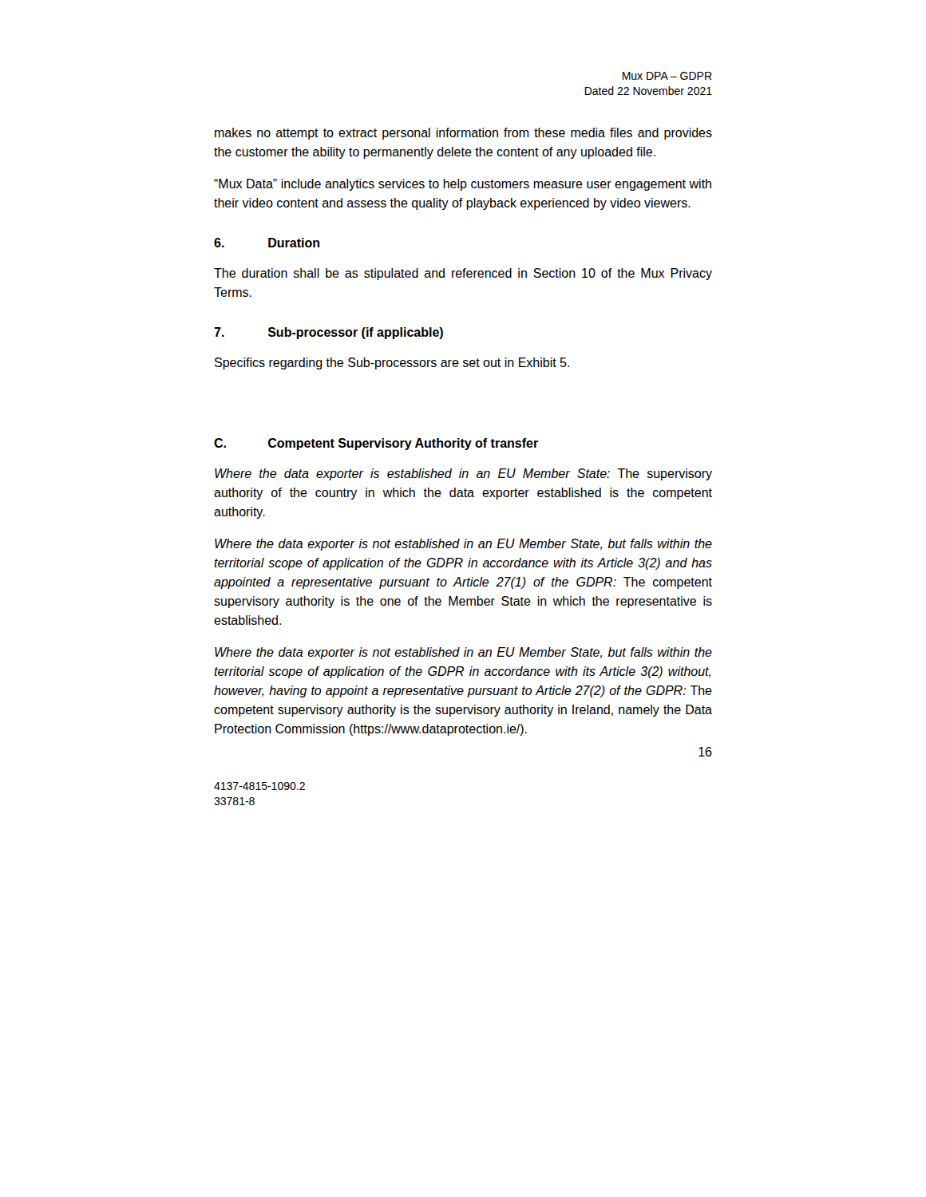Mux DPA – GDPR
Dated 22 November 2021
makes no attempt to extract personal information from these media files and provides the customer the ability to permanently delete the content of any uploaded file.
“Mux Data” include analytics services to help customers measure user engagement with their video content and assess the quality of playback experienced by video viewers.
6. Duration
The duration shall be as stipulated and referenced in Section 10 of the Mux Privacy Terms.
7. Sub-processor (if applicable)
Specifics regarding the Sub-processors are set out in Exhibit 5.
C. Competent Supervisory Authority of transfer
Where the data exporter is established in an EU Member State: The supervisory authority of the country in which the data exporter established is the competent authority.
Where the data exporter is not established in an EU Member State, but falls within the territorial scope of application of the GDPR in accordance with its Article 3(2) and has appointed a representative pursuant to Article 27(1) of the GDPR: The competent supervisory authority is the one of the Member State in which the representative is established.
Where the data exporter is not established in an EU Member State, but falls within the territorial scope of application of the GDPR in accordance with its Article 3(2) without, however, having to appoint a representative pursuant to Article 27(2) of the GDPR: The competent supervisory authority is the supervisory authority in Ireland, namely the Data Protection Commission (https://www.dataprotection.ie/).
16
4137-4815-1090.2
33781-8